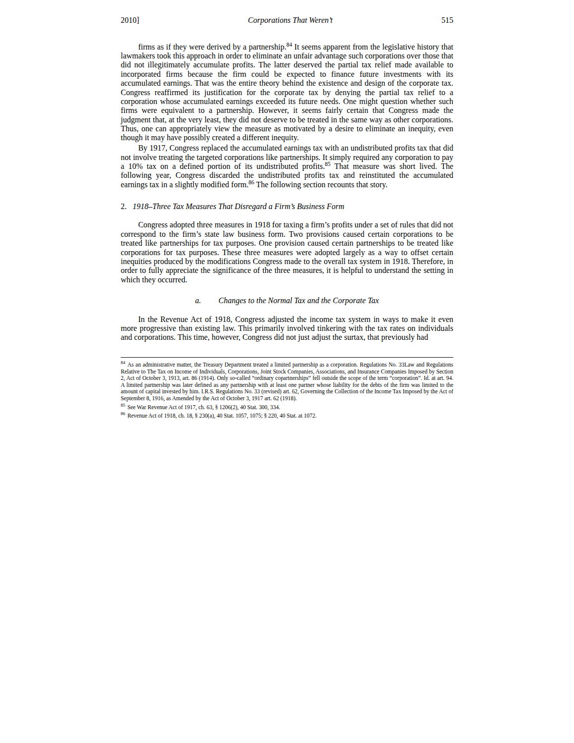2010] Corporations That Weren’t 515
firms as if they were derived by a partnership.84 It seems apparent from the legislative history that lawmakers took this approach in order to eliminate an unfair advantage such corporations over those that did not illegitimately accumulate profits. The latter deserved the partial tax relief made available to incorporated firms because the firm could be expected to finance future investments with its accumulated earnings. That was the entire theory behind the existence and design of the corporate tax. Congress reaffirmed its justification for the corporate tax by denying the partial tax relief to a corporation whose accumulated earnings exceeded its future needs. One might question whether such firms were equivalent to a partnership. However, it seems fairly certain that Congress made the judgment that, at the very least, they did not deserve to be treated in the same way as other corporations. Thus, one can appropriately view the measure as motivated by a desire to eliminate an inequity, even though it may have possibly created a different inequity.
By 1917, Congress replaced the accumulated earnings tax with an undistributed profits tax that did not involve treating the targeted corporations like partnerships. It simply required any corporation to pay a 10% tax on a defined portion of its undistributed profits.85 That measure was short lived. The following year, Congress discarded the undistributed profits tax and reinstituted the accumulated earnings tax in a slightly modified form.86 The following section recounts that story.
2. 1918–Three Tax Measures That Disregard a Firm’s Business Form
Congress adopted three measures in 1918 for taxing a firm’s profits under a set of rules that did not correspond to the firm’s state law business form. Two provisions caused certain corporations to be treated like partnerships for tax purposes. One provision caused certain partnerships to be treated like corporations for tax purposes. These three measures were adopted largely as a way to offset certain inequities produced by the modifications Congress made to the overall tax system in 1918. Therefore, in order to fully appreciate the significance of the three measures, it is helpful to understand the setting in which they occurred.
a. Changes to the Normal Tax and the Corporate Tax
In the Revenue Act of 1918, Congress adjusted the income tax system in ways to make it even more progressive than existing law. This primarily involved tinkering with the tax rates on individuals and corporations. This time, however, Congress did not just adjust the surtax, that previously had
84 As an administrative matter, the Treasury Department treated a limited partnership as a corporation. Regulations No. 33Law and Regulations Relative to The Tax on Income of Individuals, Corporations, Joint Stock Companies, Associations, and Insurance Companies Imposed by Section 2, Act of October 3, 1913, art. 86 (1914). Only so-called “ordinary copartnerships” fell outside the scope of the term “corporation”. Id. at art. 94. A limited partnership was later defined as any partnership with at least one partner whose liability for the debts of the firm was limited to the amount of capital invested by him. I.R.S. Regulations No. 33 (revised) art. 62, Governing the Collection of the Income Tax Imposed by the Act of September 8, 1916, as Amended by the Act of October 3, 1917 art. 62 (1918).
85 See War Revenue Act of 1917, ch. 63, § 1206(2), 40 Stat. 300, 334.
86 Revenue Act of 1918, ch. 18, § 230(a), 40 Stat. 1057, 1075; § 220, 40 Stat. at 1072.